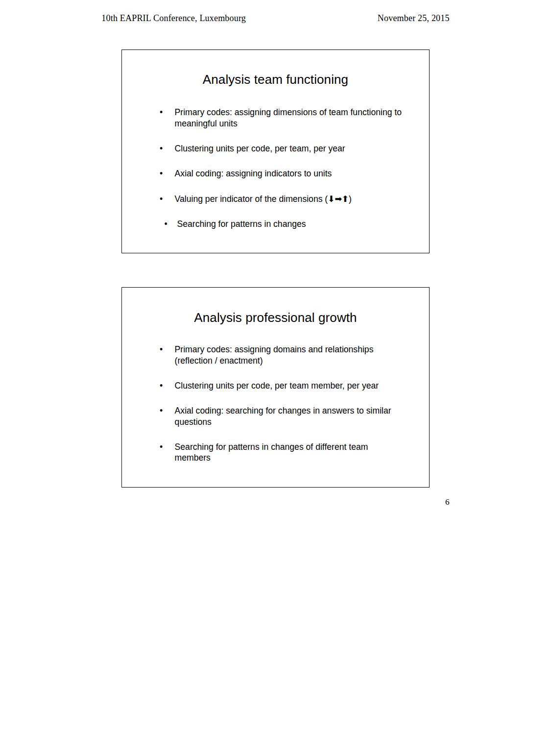10th EAPRIL Conference, Luxembourg November 25, 2015
Analysis team functioning
Primary codes: assigning dimensions of team functioning to meaningful units
Clustering units per code, per team, per year
Axial coding: assigning indicators to units
Valuing per indicator of the dimensions (⬇➡⬆)
Searching for patterns in changes
Analysis professional growth
Primary codes: assigning domains and relationships (reflection / enactment)
Clustering units per code, per team member, per year
Axial coding: searching for changes in answers to similar questions
Searching for patterns in changes of different team members
6